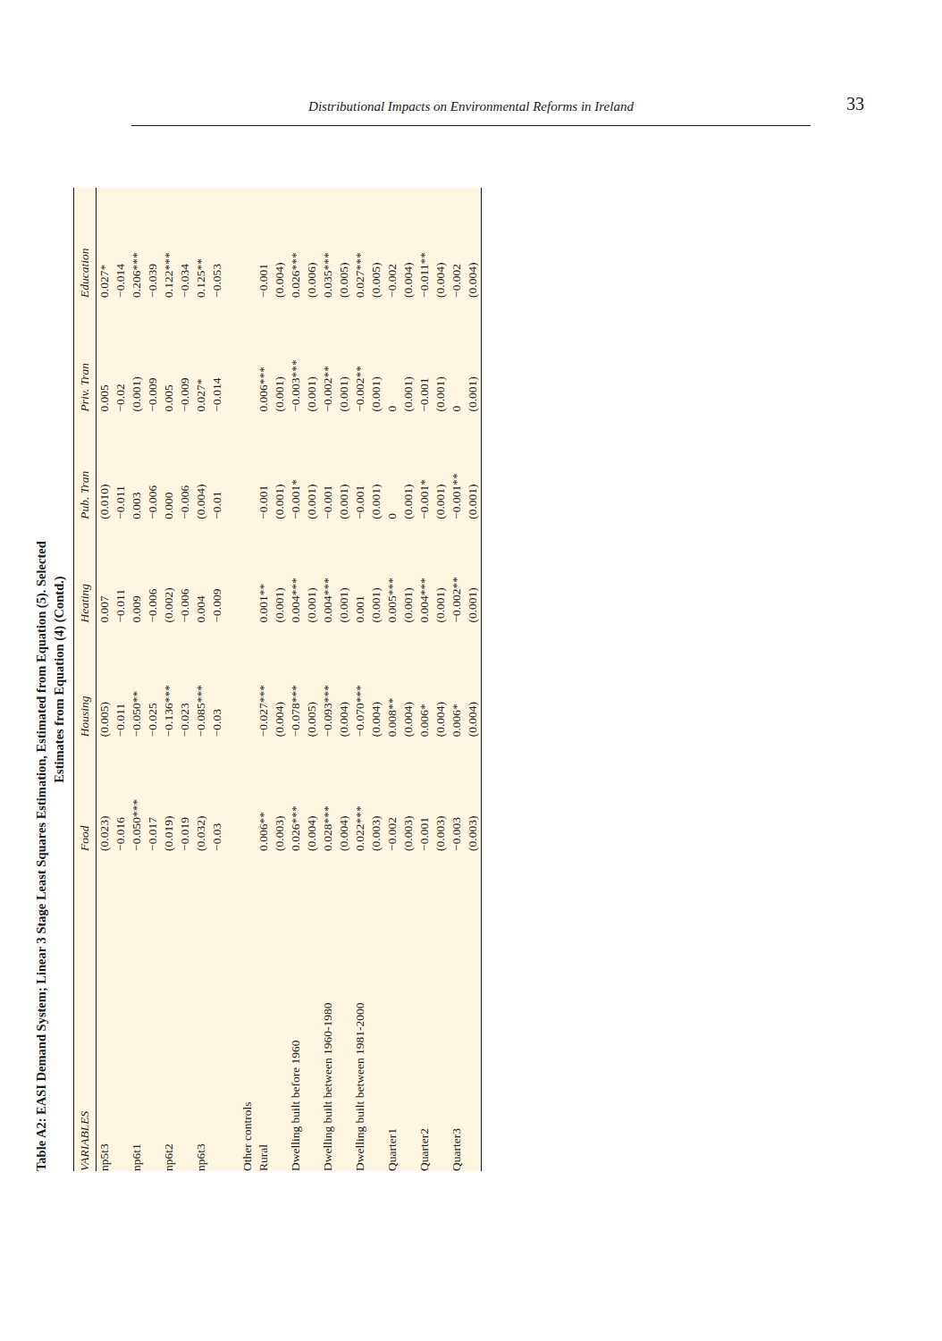Distributional Impacts on Environmental Reforms in Ireland
33
Table A2: EASI Demand System; Linear 3 Stage Least Squares Estimation, Estimated from Equation (5). Selected Estimates from Equation (4) (Contd.)
| VARIABLES | Food | Housing | Heating | Pub. Tran | Priv. Tran | Education |
| --- | --- | --- | --- | --- | --- | --- |
| np5t3 | (0.023) | (0.005) | 0.007 | (0.010) | 0.005 | 0.027* |
| | −0.016 | −0.011 | −0.011 | −0.011 | −0.02 | −0.014 |
| np6t1 | −0.050*** | −0.050** | 0.009 | 0.003 | (0.001) | 0.206*** |
| | −0.017 | −0.025 | −0.006 | −0.006 | −0.009 | −0.039 |
| np6t2 | (0.019) | −0.136*** | (0.002) | 0.000 | 0.005 | 0.122*** |
| | −0.019 | −0.023 | −0.006 | −0.006 | −0.009 | −0.034 |
| np6t3 | (0.032) | −0.085*** | 0.004 | (0.004) | 0.027* | 0.125** |
| | −0.03 | −0.03 | −0.009 | −0.01 | −0.014 | −0.053 |
| Other controls | | | | | | |
| Rural | 0.006** | −0.027*** | 0.001** | −0.001 | 0.006*** | −0.001 |
| | (0.003) | (0.004) | (0.001) | (0.001) | (0.001) | (0.004) |
| Dwelling built before 1960 | 0.026*** | −0.078*** | 0.004*** | −0.001* | −0.003*** | 0.026*** |
| | (0.004) | (0.005) | (0.001) | (0.001) | (0.001) | (0.006) |
| Dwelling built between 1960-1980 | 0.028*** | −0.093*** | 0.004*** | −0.001 | −0.002** | 0.035*** |
| | (0.004) | (0.004) | (0.001) | (0.001) | (0.001) | (0.005) |
| Dwelling built between 1981-2000 | 0.022*** | −0.070*** | 0.001 | −0.001 | −0.002** | 0.027*** |
| | (0.003) | (0.004) | (0.001) | (0.001) | (0.001) | (0.005) |
| Quarter1 | −0.002 | 0.008** | 0.005*** | 0 | 0 | −0.002 |
| | (0.003) | (0.004) | (0.001) | (0.001) | (0.001) | (0.004) |
| Quarter2 | −0.001 | 0.006* | 0.004*** | −0.001* | −0.001 | −0.011** |
| | (0.003) | (0.004) | (0.001) | (0.001) | (0.001) | (0.004) |
| Quarter3 | −0.003 | 0.006* | −0.002** | −0.001** | 0 | −0.002 |
| | (0.003) | (0.004) | (0.001) | (0.001) | (0.001) | (0.004) |